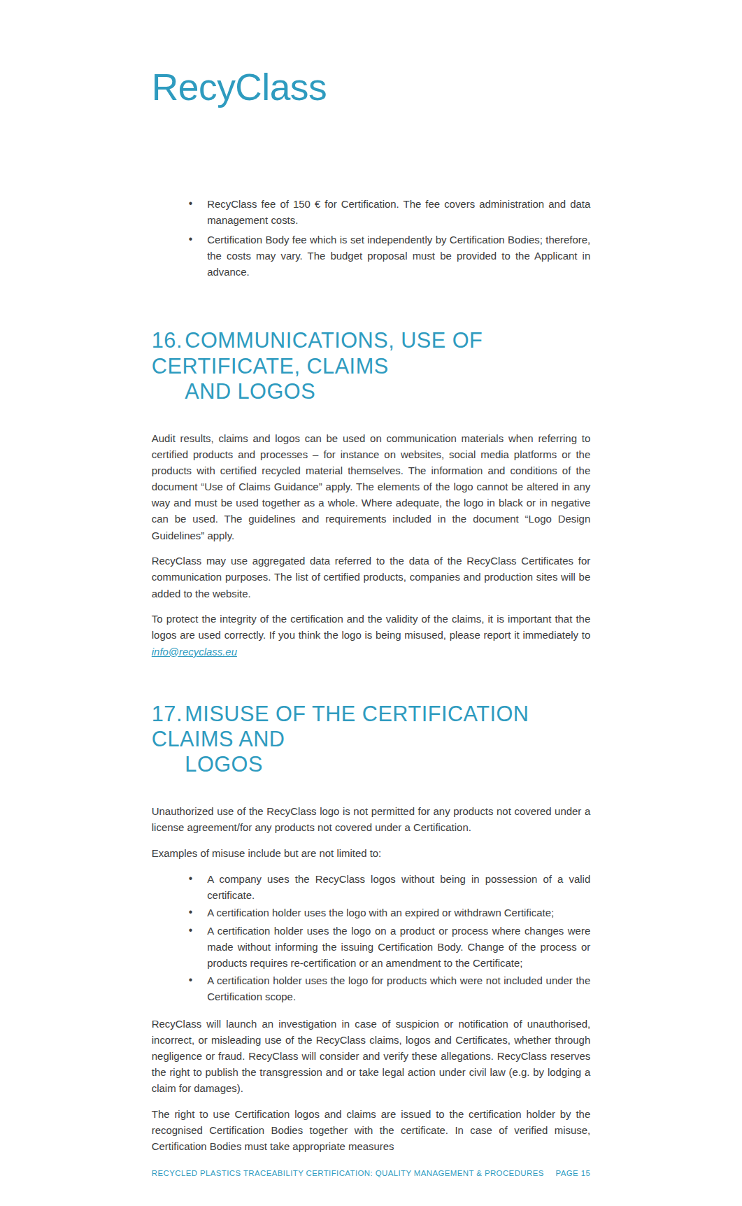RecyClass
RecyClass fee of 150 € for Certification. The fee covers administration and data management costs.
Certification Body fee which is set independently by Certification Bodies; therefore, the costs may vary. The budget proposal must be provided to the Applicant in advance.
16. COMMUNICATIONS, USE OF CERTIFICATE, CLAIMS AND LOGOS
Audit results, claims and logos can be used on communication materials when referring to certified products and processes – for instance on websites, social media platforms or the products with certified recycled material themselves. The information and conditions of the document “Use of Claims Guidance” apply. The elements of the logo cannot be altered in any way and must be used together as a whole. Where adequate, the logo in black or in negative can be used. The guidelines and requirements included in the document “Logo Design Guidelines” apply.
RecyClass may use aggregated data referred to the data of the RecyClass Certificates for communication purposes. The list of certified products, companies and production sites will be added to the website.
To protect the integrity of the certification and the validity of the claims, it is important that the logos are used correctly. If you think the logo is being misused, please report it immediately to info@recyclass.eu
17. MISUSE OF THE CERTIFICATION CLAIMS AND LOGOS
Unauthorized use of the RecyClass logo is not permitted for any products not covered under a license agreement/for any products not covered under a Certification.
Examples of misuse include but are not limited to:
A company uses the RecyClass logos without being in possession of a valid certificate.
A certification holder uses the logo with an expired or withdrawn Certificate;
A certification holder uses the logo on a product or process where changes were made without informing the issuing Certification Body. Change of the process or products requires re-certification or an amendment to the Certificate;
A certification holder uses the logo for products which were not included under the Certification scope.
RecyClass will launch an investigation in case of suspicion or notification of unauthorised, incorrect, or misleading use of the RecyClass claims, logos and Certificates, whether through negligence or fraud. RecyClass will consider and verify these allegations. RecyClass reserves the right to publish the transgression and or take legal action under civil law (e.g. by lodging a claim for damages).
The right to use Certification logos and claims are issued to the certification holder by the recognised Certification Bodies together with the certificate. In case of verified misuse, Certification Bodies must take appropriate measures
Recycled plastics traceability certification: quality management & procedures
Page 15